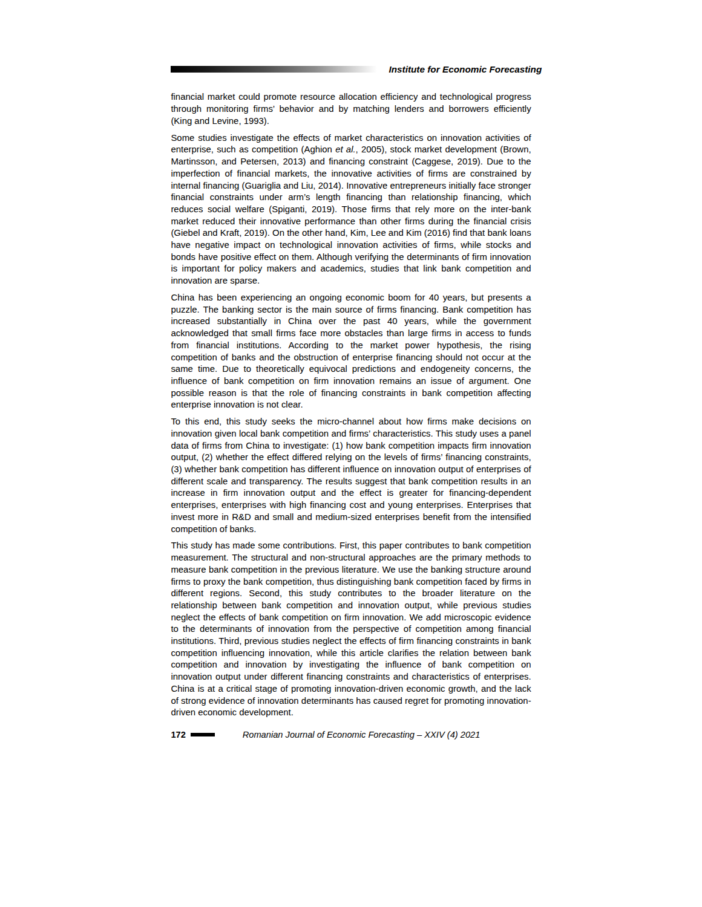Institute for Economic Forecasting
financial market could promote resource allocation efficiency and technological progress through monitoring firms’ behavior and by matching lenders and borrowers efficiently (King and Levine, 1993).
Some studies investigate the effects of market characteristics on innovation activities of enterprise, such as competition (Aghion et al., 2005), stock market development (Brown, Martinsson, and Petersen, 2013) and financing constraint (Caggese, 2019). Due to the imperfection of financial markets, the innovative activities of firms are constrained by internal financing (Guariglia and Liu, 2014). Innovative entrepreneurs initially face stronger financial constraints under arm’s length financing than relationship financing, which reduces social welfare (Spiganti, 2019). Those firms that rely more on the inter-bank market reduced their innovative performance than other firms during the financial crisis (Giebel and Kraft, 2019). On the other hand, Kim, Lee and Kim (2016) find that bank loans have negative impact on technological innovation activities of firms, while stocks and bonds have positive effect on them. Although verifying the determinants of firm innovation is important for policy makers and academics, studies that link bank competition and innovation are sparse.
China has been experiencing an ongoing economic boom for 40 years, but presents a puzzle. The banking sector is the main source of firms financing. Bank competition has increased substantially in China over the past 40 years, while the government acknowledged that small firms face more obstacles than large firms in access to funds from financial institutions. According to the market power hypothesis, the rising competition of banks and the obstruction of enterprise financing should not occur at the same time. Due to theoretically equivocal predictions and endogeneity concerns, the influence of bank competition on firm innovation remains an issue of argument. One possible reason is that the role of financing constraints in bank competition affecting enterprise innovation is not clear.
To this end, this study seeks the micro-channel about how firms make decisions on innovation given local bank competition and firms’ characteristics. This study uses a panel data of firms from China to investigate: (1) how bank competition impacts firm innovation output, (2) whether the effect differed relying on the levels of firms’ financing constraints, (3) whether bank competition has different influence on innovation output of enterprises of different scale and transparency. The results suggest that bank competition results in an increase in firm innovation output and the effect is greater for financing-dependent enterprises, enterprises with high financing cost and young enterprises. Enterprises that invest more in R&D and small and medium-sized enterprises benefit from the intensified competition of banks.
This study has made some contributions. First, this paper contributes to bank competition measurement. The structural and non-structural approaches are the primary methods to measure bank competition in the previous literature. We use the banking structure around firms to proxy the bank competition, thus distinguishing bank competition faced by firms in different regions. Second, this study contributes to the broader literature on the relationship between bank competition and innovation output, while previous studies neglect the effects of bank competition on firm innovation. We add microscopic evidence to the determinants of innovation from the perspective of competition among financial institutions. Third, previous studies neglect the effects of firm financing constraints in bank competition influencing innovation, while this article clarifies the relation between bank competition and innovation by investigating the influence of bank competition on innovation output under different financing constraints and characteristics of enterprises. China is at a critical stage of promoting innovation-driven economic growth, and the lack of strong evidence of innovation determinants has caused regret for promoting innovation-driven economic development.
172 Romanian Journal of Economic Forecasting – XXIV (4) 2021